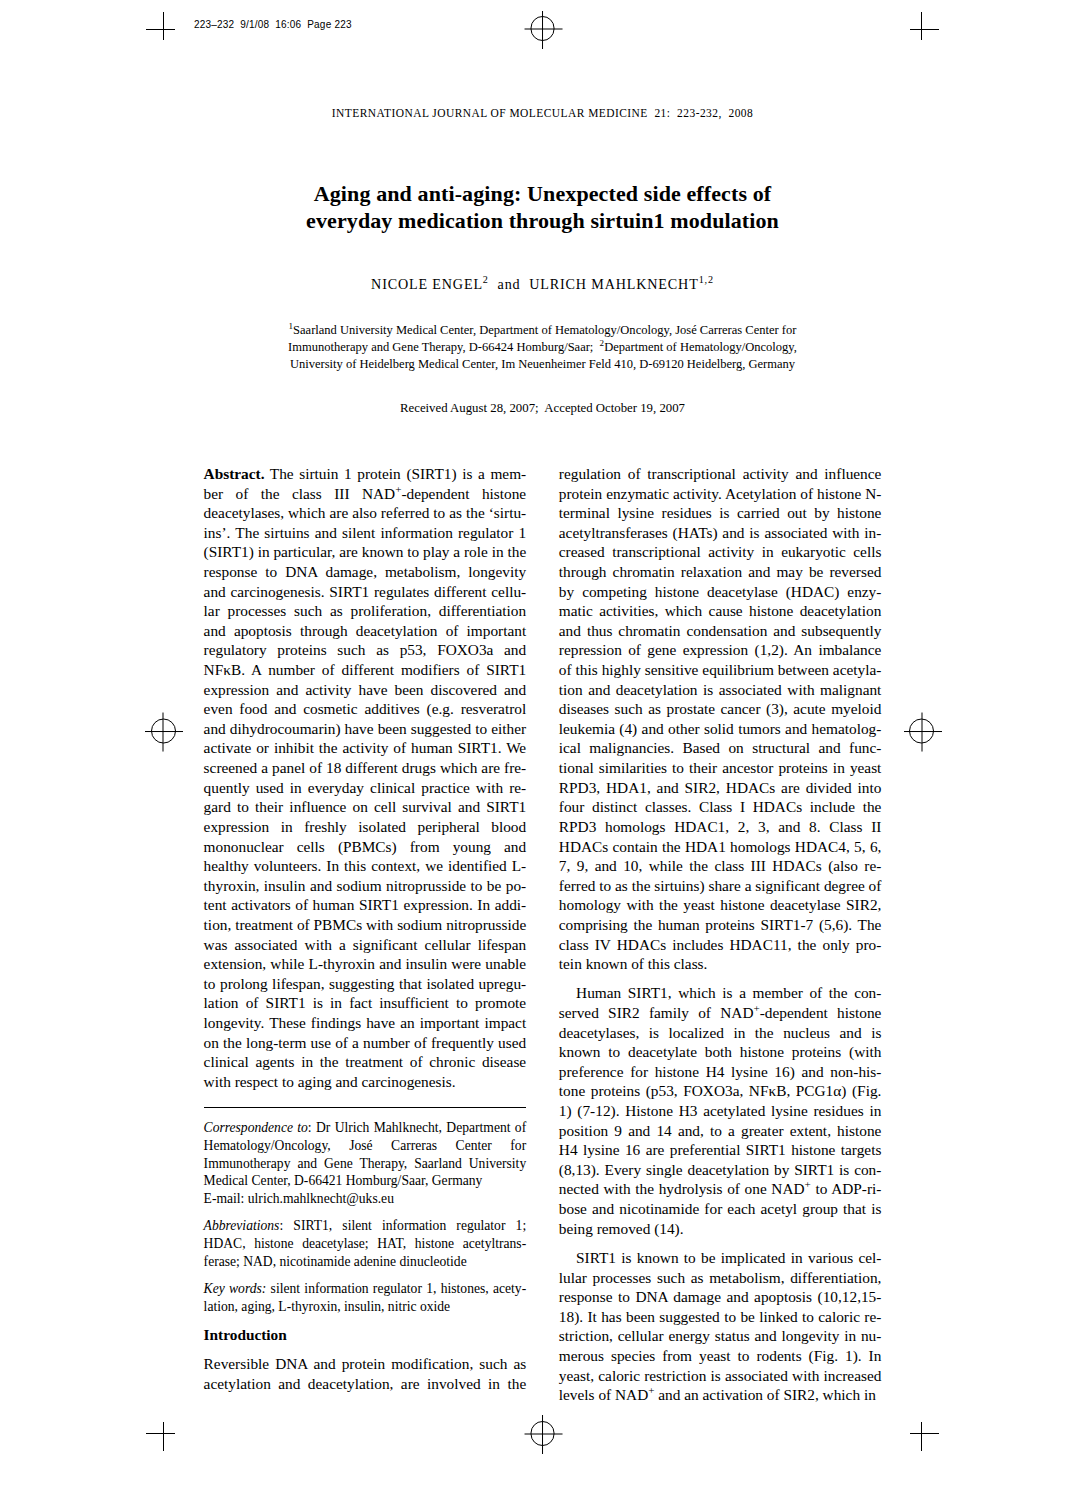223–232 9/1/08 16:06 Page 223
INTERNATIONAL JOURNAL OF MOLECULAR MEDICINE 21: 223-232, 2008
Aging and anti-aging: Unexpected side effects of
everyday medication through sirtuin1 modulation
NICOLE ENGEL2 and ULRICH MAHLKNECHT1,2
1Saarland University Medical Center, Department of Hematology/Oncology, José Carreras Center for
Immunotherapy and Gene Therapy, D-66424 Homburg/Saar; 2Department of Hematology/Oncology,
University of Heidelberg Medical Center, Im Neuenheimer Feld 410, D-69120 Heidelberg, Germany
Received August 28, 2007; Accepted October 19, 2007
Abstract. The sirtuin 1 protein (SIRT1) is a member of the class III NAD+-dependent histone deacetylases, which are also referred to as the ‘sirtuins’. The sirtuins and silent information regulator 1 (SIRT1) in particular, are known to play a role in the response to DNA damage, metabolism, longevity and carcinogenesis. SIRT1 regulates different cellular processes such as proliferation, differentiation and apoptosis through deacetylation of important regulatory proteins such as p53, FOXO3a and NFκB. A number of different modifiers of SIRT1 expression and activity have been discovered and even food and cosmetic additives (e.g. resveratrol and dihydrocoumarin) have been suggested to either activate or inhibit the activity of human SIRT1. We screened a panel of 18 different drugs which are frequently used in everyday clinical practice with regard to their influence on cell survival and SIRT1 expression in freshly isolated peripheral blood mononuclear cells (PBMCs) from young and healthy volunteers. In this context, we identified L-thyroxin, insulin and sodium nitroprusside to be potent activators of human SIRT1 expression. In addition, treatment of PBMCs with sodium nitroprusside was associated with a significant cellular lifespan extension, while L-thyroxin and insulin were unable to prolong lifespan, suggesting that isolated upregulation of SIRT1 is in fact insufficient to promote longevity. These findings have an important impact on the long-term use of a number of frequently used clinical agents in the treatment of chronic disease with respect to aging and carcinogenesis.
Correspondence to: Dr Ulrich Mahlknecht, Department of Hematology/Oncology, José Carreras Center for Immunotherapy and Gene Therapy, Saarland University Medical Center, D-66421 Homburg/Saar, Germany
E-mail: ulrich.mahlknecht@uks.eu
Abbreviations: SIRT1, silent information regulator 1; HDAC, histone deacetylase; HAT, histone acetyltransferase; NAD, nicotinamide adenine dinucleotide
Key words: silent information regulator 1, histones, acetylation, aging, L-thyroxin, insulin, nitric oxide
Introduction
Reversible DNA and protein modification, such as acetylation and deacetylation, are involved in the regulation of transcriptional activity and influence protein enzymatic activity. Acetylation of histone N-terminal lysine residues is carried out by histone acetyltransferases (HATs) and is associated with increased transcriptional activity in eukaryotic cells through chromatin relaxation and may be reversed by competing histone deacetylase (HDAC) enzymatic activities, which cause histone deacetylation and thus chromatin condensation and subsequently repression of gene expression (1,2). An imbalance of this highly sensitive equilibrium between acetylation and deacetylation is associated with malignant diseases such as prostate cancer (3), acute myeloid leukemia (4) and other solid tumors and hematological malignancies. Based on structural and functional similarities to their ancestor proteins in yeast RPD3, HDA1, and SIR2, HDACs are divided into four distinct classes. Class I HDACs include the RPD3 homologs HDAC1, 2, 3, and 8. Class II HDACs contain the HDA1 homologs HDAC4, 5, 6, 7, 9, and 10, while the class III HDACs (also referred to as the sirtuins) share a significant degree of homology with the yeast histone deacetylase SIR2, comprising the human proteins SIRT1-7 (5,6). The class IV HDACs includes HDAC11, the only protein known of this class.
Human SIRT1, which is a member of the conserved SIR2 family of NAD+-dependent histone deacetylases, is localized in the nucleus and is known to deacetylate both histone proteins (with preference for histone H4 lysine 16) and non-histone proteins (p53, FOXO3a, NFκB, PCG1α) (Fig. 1) (7-12). Histone H3 acetylated lysine residues in position 9 and 14 and, to a greater extent, histone H4 lysine 16 are preferential SIRT1 histone targets (8,13). Every single deacetylation by SIRT1 is connected with the hydrolysis of one NAD+ to ADP-ribose and nicotinamide for each acetyl group that is being removed (14).
SIRT1 is known to be implicated in various cellular processes such as metabolism, differentiation, response to DNA damage and apoptosis (10,12,15-18). It has been suggested to be linked to caloric restriction, cellular energy status and longevity in numerous species from yeast to rodents (Fig. 1). In yeast, caloric restriction is associated with increased levels of NAD+ and an activation of SIR2, which in